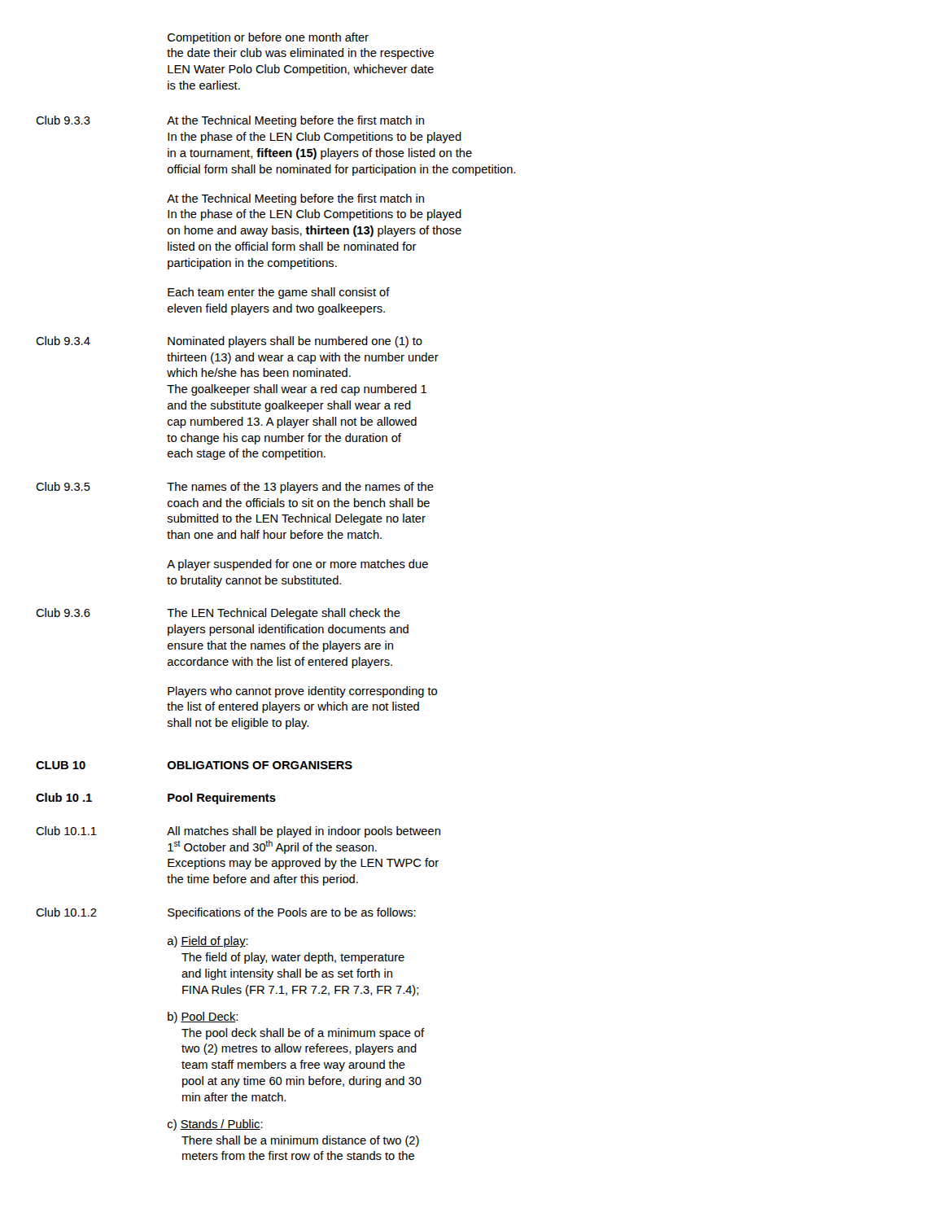Competition or before one month after
the date their club was eliminated in the respective
LEN Water Polo Club Competition, whichever date
is the earliest.
Club 9.3.3
At the Technical Meeting before the first match in
In the phase of the LEN Club Competitions to be played
in a tournament, fifteen (15) players of those listed on the
official form shall be nominated for participation in the competition.
At the Technical Meeting before the first match in
In the phase of the LEN Club Competitions to be played
on home and away basis, thirteen (13) players of those
listed on the official form shall be nominated for
participation in the competitions.
Each team enter the game shall consist of
eleven field players and two goalkeepers.
Club 9.3.4
Nominated players shall be numbered one (1) to
thirteen (13) and wear a cap with the number under
which he/she has been nominated.
The goalkeeper shall wear a red cap numbered 1
and the substitute goalkeeper shall wear a red
cap numbered 13. A player shall not be allowed
to change his cap number for the duration of
each stage of the competition.
Club 9.3.5
The names of the 13 players and the names of the
coach and the officials to sit on the bench shall be
submitted to the LEN Technical Delegate no later
than one and half hour before the match.
A player suspended for one or more matches due
to brutality cannot be substituted.
Club 9.3.6
The LEN Technical Delegate shall check the
players personal identification documents and
ensure that the names of the players are in
accordance with the list of entered players.
Players who cannot prove identity corresponding to
the list of entered players or which are not listed
shall not be eligible to play.
CLUB 10
OBLIGATIONS OF ORGANISERS
Club 10 .1
Pool Requirements
Club 10.1.1
All matches shall be played in indoor pools between
1st October and 30th April of the season.
Exceptions may be approved by the LEN TWPC for
the time before and after this period.
Club 10.1.2
Specifications of the Pools are to be as follows:
a) Field of play: The field of play, water depth, temperature
and light intensity shall be as set forth in
FINA Rules (FR 7.1, FR 7.2, FR 7.3, FR 7.4);
b) Pool Deck: The pool deck shall be of a minimum space of
two (2) metres to allow referees, players and
team staff members a free way around the
pool at any time 60 min before, during and 30
min after the match.
c) Stands / Public: There shall be a minimum distance of two (2)
meters from the first row of the stands to the